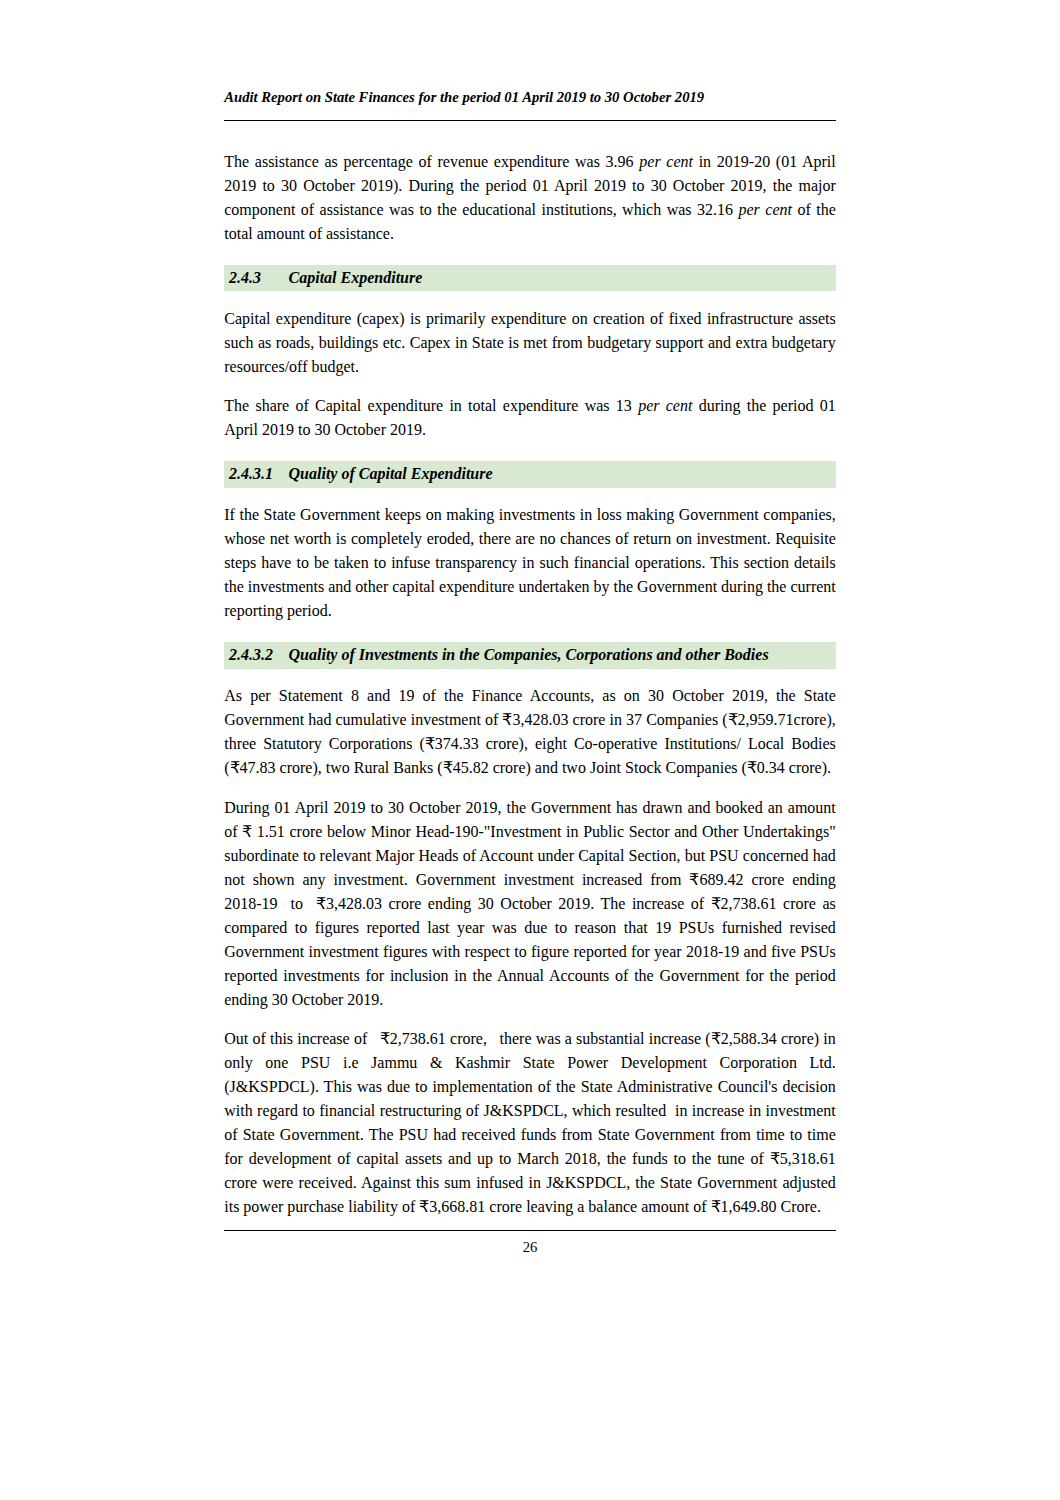Audit Report on State Finances for the period 01 April 2019 to 30 October 2019
The assistance as percentage of revenue expenditure was 3.96 per cent in 2019-20 (01 April 2019 to 30 October 2019). During the period 01 April 2019 to 30 October 2019, the major component of assistance was to the educational institutions, which was 32.16 per cent of the total amount of assistance.
2.4.3 Capital Expenditure
Capital expenditure (capex) is primarily expenditure on creation of fixed infrastructure assets such as roads, buildings etc. Capex in State is met from budgetary support and extra budgetary resources/off budget.
The share of Capital expenditure in total expenditure was 13 per cent during the period 01 April 2019 to 30 October 2019.
2.4.3.1 Quality of Capital Expenditure
If the State Government keeps on making investments in loss making Government companies, whose net worth is completely eroded, there are no chances of return on investment. Requisite steps have to be taken to infuse transparency in such financial operations. This section details the investments and other capital expenditure undertaken by the Government during the current reporting period.
2.4.3.2 Quality of Investments in the Companies, Corporations and other Bodies
As per Statement 8 and 19 of the Finance Accounts, as on 30 October 2019, the State Government had cumulative investment of ₹3,428.03 crore in 37 Companies (₹2,959.71crore), three Statutory Corporations (₹374.33 crore), eight Co-operative Institutions/ Local Bodies (₹47.83 crore), two Rural Banks (₹45.82 crore) and two Joint Stock Companies (₹0.34 crore).
During 01 April 2019 to 30 October 2019, the Government has drawn and booked an amount of ₹ 1.51 crore below Minor Head-190-"Investment in Public Sector and Other Undertakings" subordinate to relevant Major Heads of Account under Capital Section, but PSU concerned had not shown any investment. Government investment increased from ₹689.42 crore ending 2018-19 to ₹3,428.03 crore ending 30 October 2019. The increase of ₹2,738.61 crore as compared to figures reported last year was due to reason that 19 PSUs furnished revised Government investment figures with respect to figure reported for year 2018-19 and five PSUs reported investments for inclusion in the Annual Accounts of the Government for the period ending 30 October 2019.
Out of this increase of ₹2,738.61 crore, there was a substantial increase (₹2,588.34 crore) in only one PSU i.e Jammu & Kashmir State Power Development Corporation Ltd. (J&KSPDCL). This was due to implementation of the State Administrative Council's decision with regard to financial restructuring of J&KSPDCL, which resulted in increase in investment of State Government. The PSU had received funds from State Government from time to time for development of capital assets and up to March 2018, the funds to the tune of ₹5,318.61 crore were received. Against this sum infused in J&KSPDCL, the State Government adjusted its power purchase liability of ₹3,668.81 crore leaving a balance amount of ₹1,649.80 Crore.
26